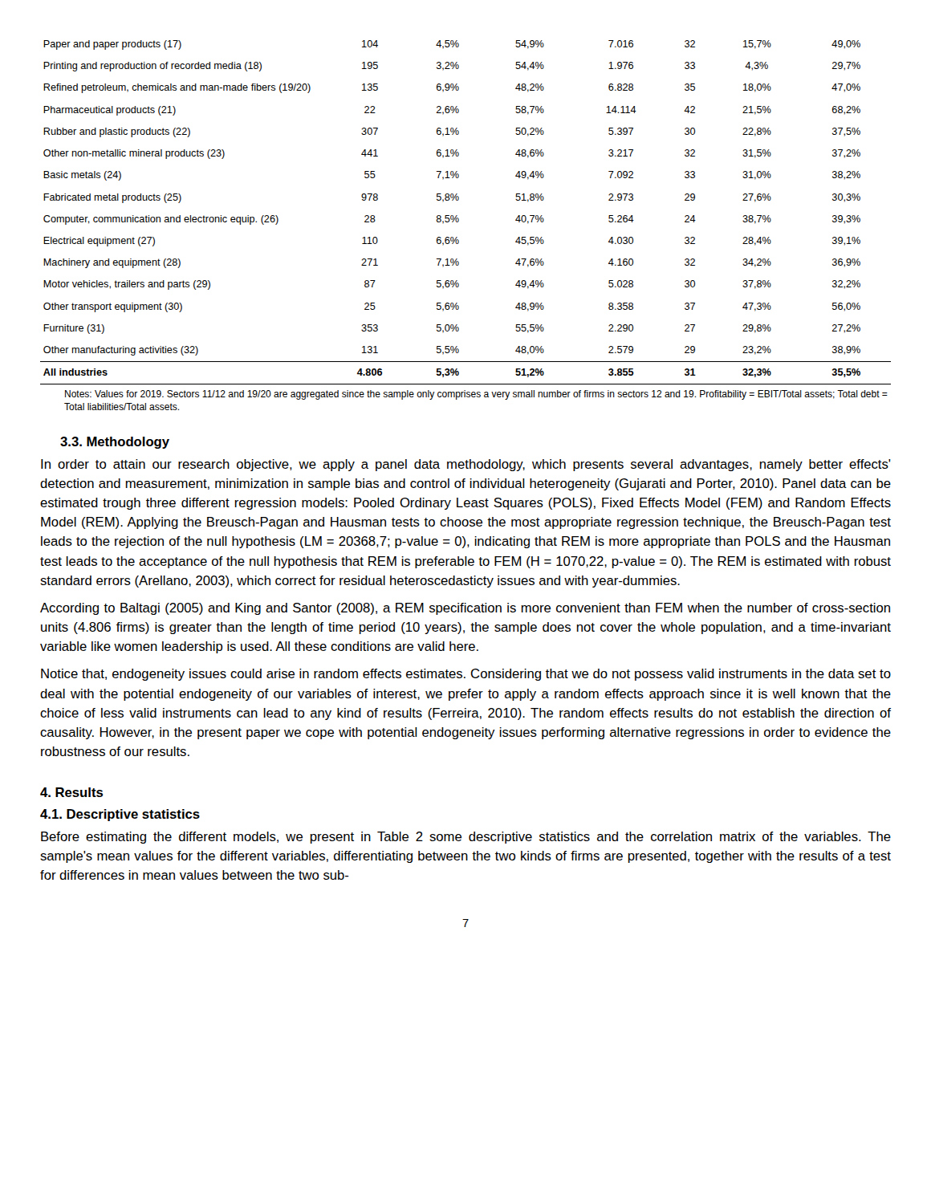| Paper and paper products (17) | 104 | 4,5% | 54,9% | 7.016 | 32 | 15,7% | 49,0% |
| Printing and reproduction of recorded media (18) | 195 | 3,2% | 54,4% | 1.976 | 33 | 4,3% | 29,7% |
| Refined petroleum, chemicals and man-made fibers (19/20) | 135 | 6,9% | 48,2% | 6.828 | 35 | 18,0% | 47,0% |
| Pharmaceutical products (21) | 22 | 2,6% | 58,7% | 14.114 | 42 | 21,5% | 68,2% |
| Rubber and plastic products (22) | 307 | 6,1% | 50,2% | 5.397 | 30 | 22,8% | 37,5% |
| Other non-metallic mineral products (23) | 441 | 6,1% | 48,6% | 3.217 | 32 | 31,5% | 37,2% |
| Basic metals (24) | 55 | 7,1% | 49,4% | 7.092 | 33 | 31,0% | 38,2% |
| Fabricated metal products (25) | 978 | 5,8% | 51,8% | 2.973 | 29 | 27,6% | 30,3% |
| Computer, communication and electronic equip. (26) | 28 | 8,5% | 40,7% | 5.264 | 24 | 38,7% | 39,3% |
| Electrical equipment (27) | 110 | 6,6% | 45,5% | 4.030 | 32 | 28,4% | 39,1% |
| Machinery and equipment (28) | 271 | 7,1% | 47,6% | 4.160 | 32 | 34,2% | 36,9% |
| Motor vehicles, trailers and parts (29) | 87 | 5,6% | 49,4% | 5.028 | 30 | 37,8% | 32,2% |
| Other transport equipment (30) | 25 | 5,6% | 48,9% | 8.358 | 37 | 47,3% | 56,0% |
| Furniture (31) | 353 | 5,0% | 55,5% | 2.290 | 27 | 29,8% | 27,2% |
| Other manufacturing activities (32) | 131 | 5,5% | 48,0% | 2.579 | 29 | 23,2% | 38,9% |
| All industries | 4.806 | 5,3% | 51,2% | 3.855 | 31 | 32,3% | 35,5% |
Notes: Values for 2019. Sectors 11/12 and 19/20 are aggregated since the sample only comprises a very small number of firms in sectors 12 and 19. Profitability = EBIT/Total assets; Total debt = Total liabilities/Total assets.
3.3. Methodology
In order to attain our research objective, we apply a panel data methodology, which presents several advantages, namely better effects' detection and measurement, minimization in sample bias and control of individual heterogeneity (Gujarati and Porter, 2010). Panel data can be estimated trough three different regression models: Pooled Ordinary Least Squares (POLS), Fixed Effects Model (FEM) and Random Effects Model (REM). Applying the Breusch-Pagan and Hausman tests to choose the most appropriate regression technique, the Breusch-Pagan test leads to the rejection of the null hypothesis (LM = 20368,7; p-value = 0), indicating that REM is more appropriate than POLS and the Hausman test leads to the acceptance of the null hypothesis that REM is preferable to FEM (H = 1070,22, p-value = 0). The REM is estimated with robust standard errors (Arellano, 2003), which correct for residual heteroscedasticty issues and with year-dummies.
According to Baltagi (2005) and King and Santor (2008), a REM specification is more convenient than FEM when the number of cross-section units (4.806 firms) is greater than the length of time period (10 years), the sample does not cover the whole population, and a time-invariant variable like women leadership is used. All these conditions are valid here.
Notice that, endogeneity issues could arise in random effects estimates. Considering that we do not possess valid instruments in the data set to deal with the potential endogeneity of our variables of interest, we prefer to apply a random effects approach since it is well known that the choice of less valid instruments can lead to any kind of results (Ferreira, 2010). The random effects results do not establish the direction of causality. However, in the present paper we cope with potential endogeneity issues performing alternative regressions in order to evidence the robustness of our results.
4. Results
4.1. Descriptive statistics
Before estimating the different models, we present in Table 2 some descriptive statistics and the correlation matrix of the variables. The sample's mean values for the different variables, differentiating between the two kinds of firms are presented, together with the results of a test for differences in mean values between the two sub-
7